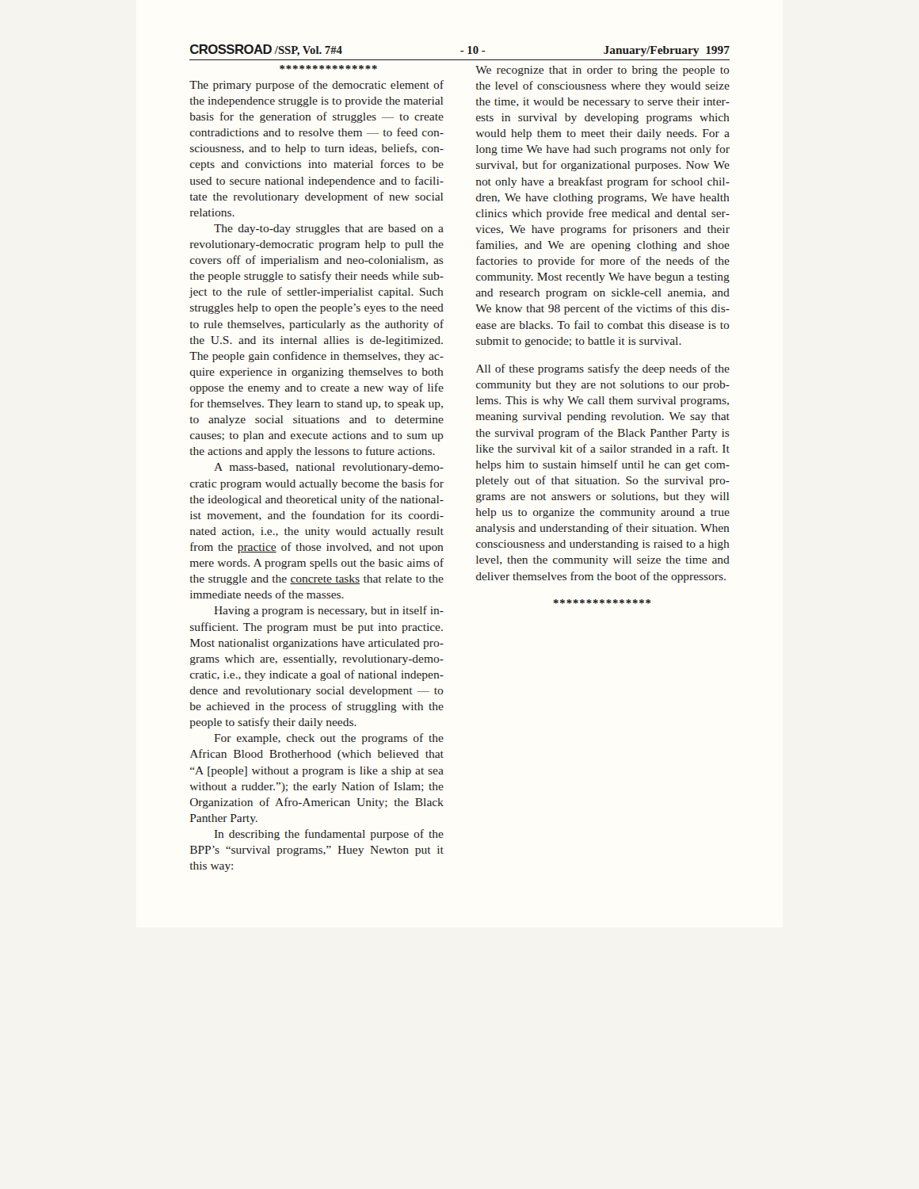CROSSROAD /SSP, Vol. 7#4
- 10 -
January/February 1997
***************
The primary purpose of the democratic element of the independence struggle is to provide the material basis for the generation of struggles — to create contradictions and to resolve them — to feed consciousness, and to help to turn ideas, beliefs, concepts and convictions into material forces to be used to secure national independence and to facilitate the revolutionary development of new social relations.
The day-to-day struggles that are based on a revolutionary-democratic program help to pull the covers off of imperialism and neo-colonialism, as the people struggle to satisfy their needs while subject to the rule of settler-imperialist capital. Such struggles help to open the people’s eyes to the need to rule themselves, particularly as the authority of the U.S. and its internal allies is de-legitimized. The people gain confidence in themselves, they acquire experience in organizing themselves to both oppose the enemy and to create a new way of life for themselves. They learn to stand up, to speak up, to analyze social situations and to determine causes; to plan and execute actions and to sum up the actions and apply the lessons to future actions.
A mass-based, national revolutionary-democratic program would actually become the basis for the ideological and theoretical unity of the nationalist movement, and the foundation for its coordinated action, i.e., the unity would actually result from the practice of those involved, and not upon mere words. A program spells out the basic aims of the struggle and the concrete tasks that relate to the immediate needs of the masses.
Having a program is necessary, but in itself insufficient. The program must be put into practice. Most nationalist organizations have articulated programs which are, essentially, revolutionary-democratic, i.e., they indicate a goal of national independence and revolutionary social development — to be achieved in the process of struggling with the people to satisfy their daily needs.
For example, check out the programs of the African Blood Brotherhood (which believed that “A [people] without a program is like a ship at sea without a rudder.”); the early Nation of Islam; the Organization of Afro-American Unity; the Black Panther Party.
In describing the fundamental purpose of the BPP’s “survival programs,” Huey Newton put it this way:
We recognize that in order to bring the people to the level of consciousness where they would seize the time, it would be necessary to serve their interests in survival by developing programs which would help them to meet their daily needs. For a long time We have had such programs not only for survival, but for organizational purposes. Now We not only have a breakfast program for school children, We have clothing programs, We have health clinics which provide free medical and dental services, We have programs for prisoners and their families, and We are opening clothing and shoe factories to provide for more of the needs of the community. Most recently We have begun a testing and research program on sickle-cell anemia, and We know that 98 percent of the victims of this disease are blacks. To fail to combat this disease is to submit to genocide; to battle it is survival.
All of these programs satisfy the deep needs of the community but they are not solutions to our problems. This is why We call them survival programs, meaning survival pending revolution. We say that the survival program of the Black Panther Party is like the survival kit of a sailor stranded in a raft. It helps him to sustain himself until he can get completely out of that situation. So the survival programs are not answers or solutions, but they will help us to organize the community around a true analysis and understanding of their situation. When consciousness and understanding is raised to a high level, then the community will seize the time and deliver themselves from the boot of the oppressors.
***************